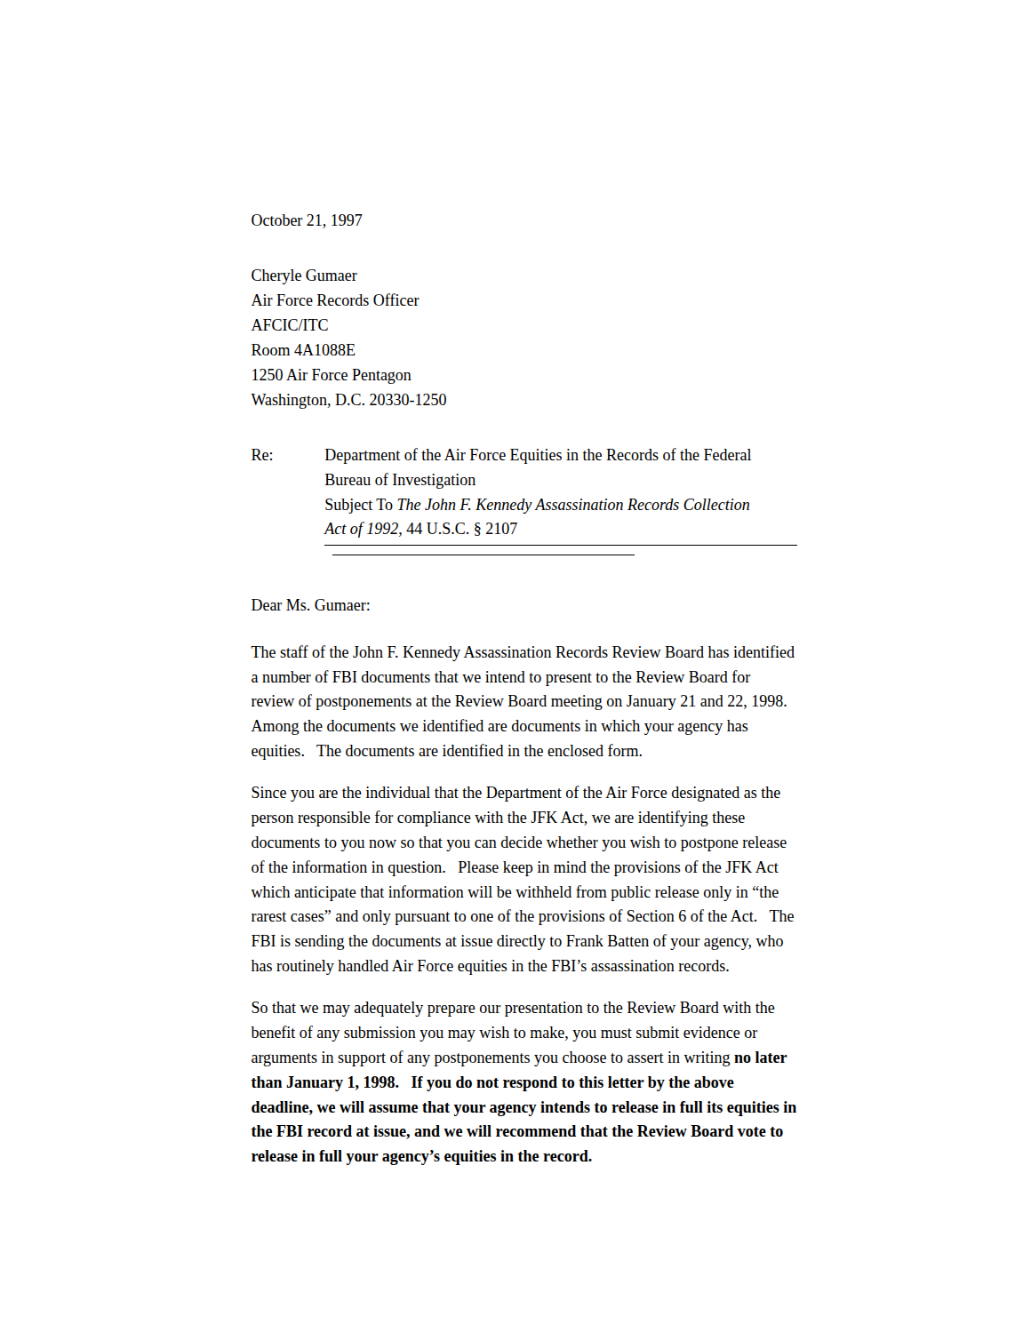October 21, 1997
Cheryle Gumaer Air Force Records Officer AFCIC/ITC Room 4A1088E 1250 Air Force Pentagon Washington, D.C. 20330-1250
| Re: | Department of the Air Force Equities in the Records of the Federal Bureau of Investigation Subject To The John F. Kennedy Assassination Records Collection Act of 1992 , 44 U.S.C. § 2107 |
Dear Ms. Gumaer:
The staff of the John F. Kennedy Assassination Records Review Board has identified a number of FBI documents that we intend to present to the Review Board for review of postponements at the Review Board meeting on January 21 and 22, 1998. Among the documents we identified are documents in which your agency has equities. The documents are identified in the enclosed form.
Since you are the individual that the Department of the Air Force designated as the person responsible for compliance with the JFK Act, we are identifying these documents to you now so that you can decide whether you wish to postpone release of the information in question. Please keep in mind the provisions of the JFK Act which anticipate that information will be withheld from public release only in “the rarest cases” and only pursuant to one of the provisions of Section 6 of the Act. The FBI is sending the documents at issue directly to Frank Batten of your agency, who has routinely handled Air Force equities in the FBI’s assassination records.
So that we may adequately prepare our presentation to the Review Board with the benefit of any submission you may wish to make, you must submit evidence or arguments in support of any postponements you choose to assert in writing no later than January 1, 1998. If you do not respond to this letter by the above deadline, we will assume that your agency intends to release in full its equities in the FBI record at issue, and we will recommend that the Review Board vote to release in full your agency’s equities in the record.